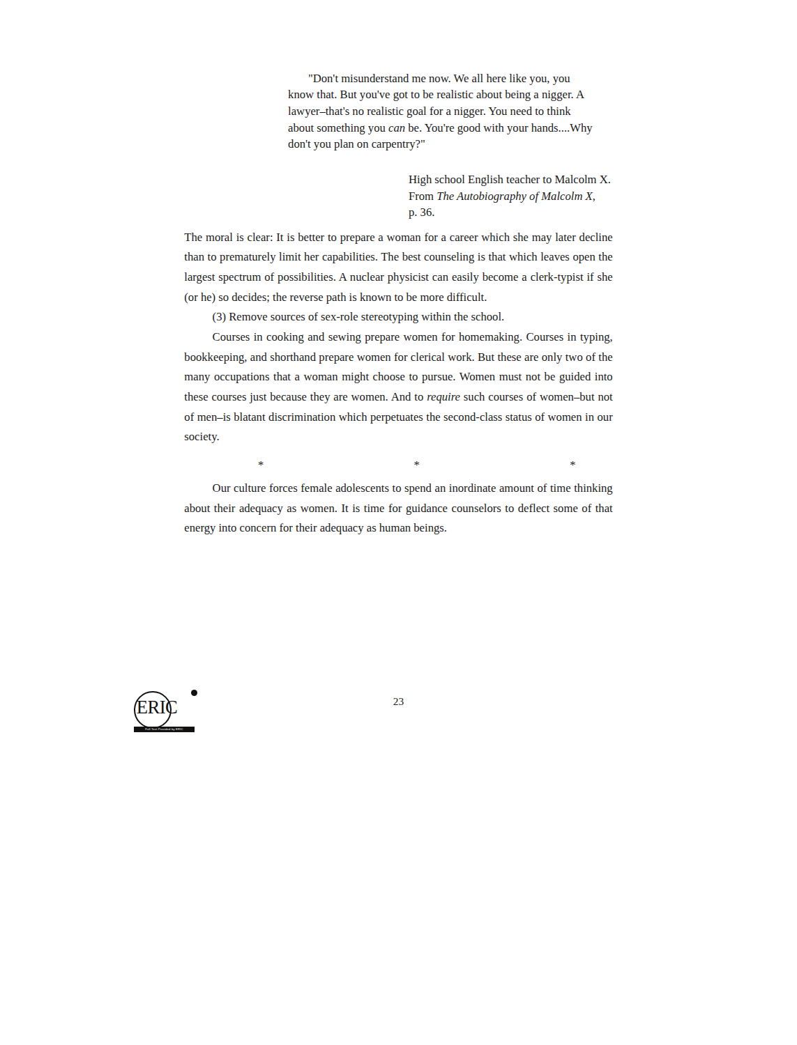"Don't misunderstand me now. We all here like you, you know that. But you've got to be realistic about being a nigger. A lawyer–that's no realistic goal for a nigger. You need to think about something you can be. You're good with your hands....Why don't you plan on carpentry?"
High school English teacher to Malcolm X.
From The Autobiography of Malcolm X,
p. 36.
The moral is clear: It is better to prepare a woman for a career which she may later decline than to prematurely limit her capabilities. The best counseling is that which leaves open the largest spectrum of possibilities. A nuclear physicist can easily become a clerk-typist if she (or he) so decides; the reverse path is known to be more difficult.
(3) Remove sources of sex-role stereotyping within the school.
Courses in cooking and sewing prepare women for homemaking. Courses in typing, bookkeeping, and shorthand prepare women for clerical work. But these are only two of the many occupations that a woman might choose to pursue. Women must not be guided into these courses just because they are women. And to require such courses of women–but not of men–is blatant discrimination which perpetuates the second-class status of women in our society.
* * *
Our culture forces female adolescents to spend an inordinate amount of time thinking about their adequacy as women. It is time for guidance counselors to deflect some of that energy into concern for their adequacy as human beings.
23
ERIC
Full Text Provided by ERIC